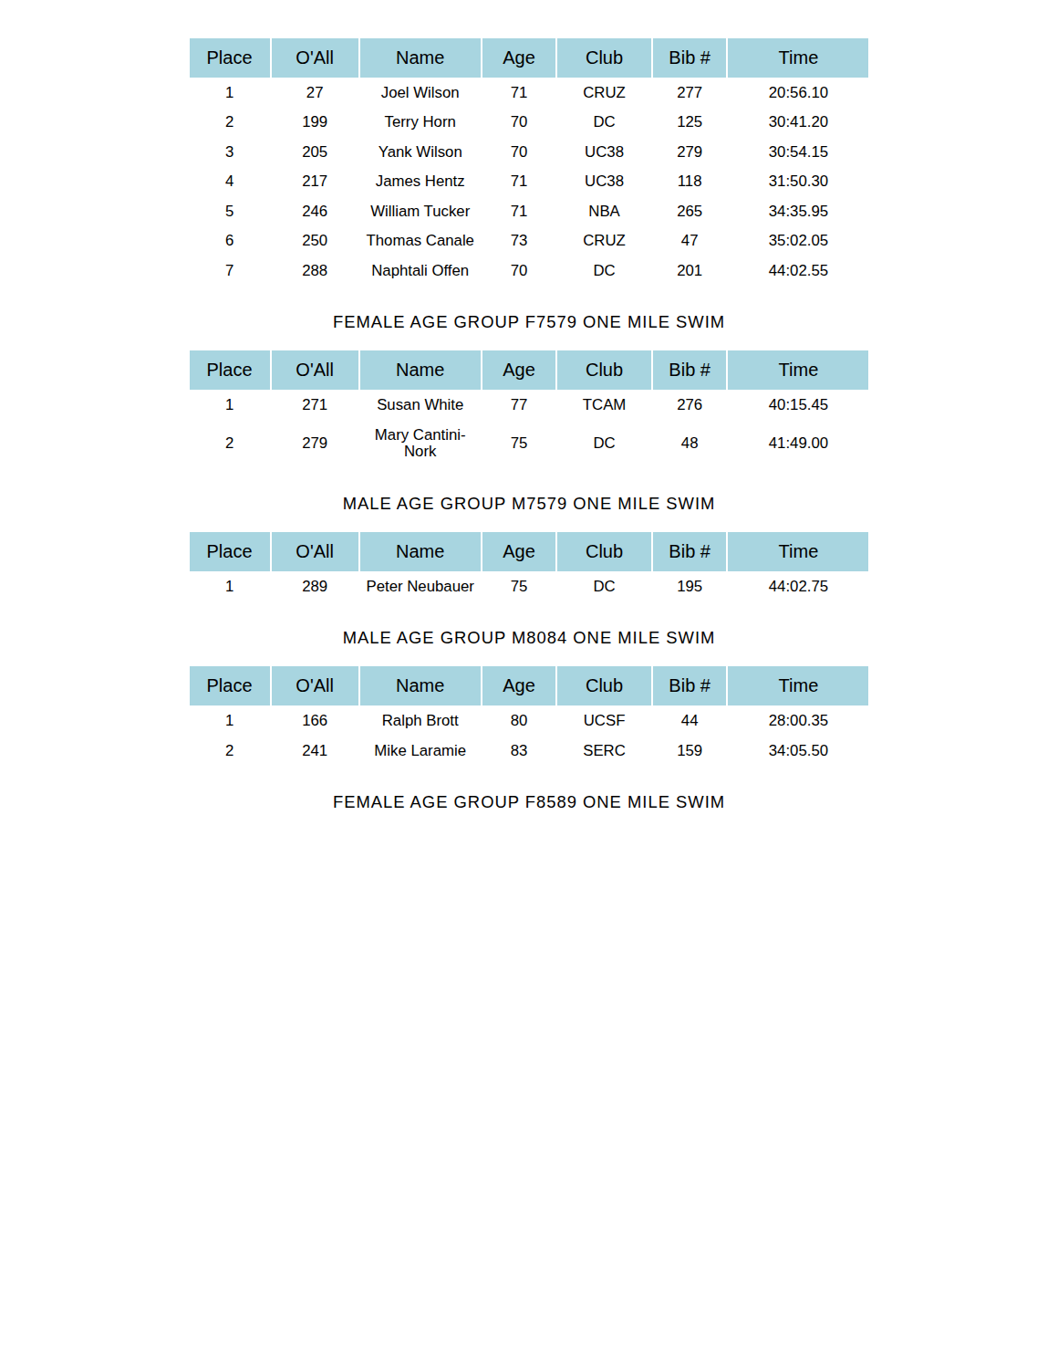| Place | O'All | Name | Age | Club | Bib # | Time |
| --- | --- | --- | --- | --- | --- | --- |
| 1 | 27 | Joel Wilson | 71 | CRUZ | 277 | 20:56.10 |
| 2 | 199 | Terry Horn | 70 | DC | 125 | 30:41.20 |
| 3 | 205 | Yank Wilson | 70 | UC38 | 279 | 30:54.15 |
| 4 | 217 | James Hentz | 71 | UC38 | 118 | 31:50.30 |
| 5 | 246 | William Tucker | 71 | NBA | 265 | 34:35.95 |
| 6 | 250 | Thomas Canale | 73 | CRUZ | 47 | 35:02.05 |
| 7 | 288 | Naphtali Offen | 70 | DC | 201 | 44:02.55 |
FEMALE AGE GROUP F7579 ONE MILE SWIM
| Place | O'All | Name | Age | Club | Bib # | Time |
| --- | --- | --- | --- | --- | --- | --- |
| 1 | 271 | Susan White | 77 | TCAM | 276 | 40:15.45 |
| 2 | 279 | Mary Cantini-Nork | 75 | DC | 48 | 41:49.00 |
MALE AGE GROUP M7579 ONE MILE SWIM
| Place | O'All | Name | Age | Club | Bib # | Time |
| --- | --- | --- | --- | --- | --- | --- |
| 1 | 289 | Peter Neubauer | 75 | DC | 195 | 44:02.75 |
MALE AGE GROUP M8084 ONE MILE SWIM
| Place | O'All | Name | Age | Club | Bib # | Time |
| --- | --- | --- | --- | --- | --- | --- |
| 1 | 166 | Ralph Brott | 80 | UCSF | 44 | 28:00.35 |
| 2 | 241 | Mike Laramie | 83 | SERC | 159 | 34:05.50 |
FEMALE AGE GROUP F8589 ONE MILE SWIM